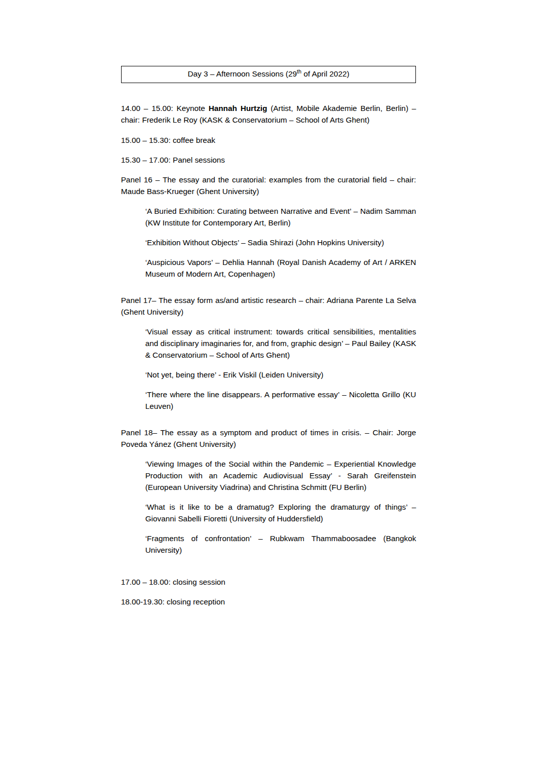Day 3 – Afternoon Sessions (29th of April 2022)
14.00 – 15.00: Keynote Hannah Hurtzig (Artist, Mobile Akademie Berlin, Berlin) – chair: Frederik Le Roy (KASK & Conservatorium – School of Arts Ghent)
15.00 – 15.30: coffee break
15.30 – 17.00: Panel sessions
Panel 16 – The essay and the curatorial: examples from the curatorial field – chair: Maude Bass-Krueger (Ghent University)
‘A Buried Exhibition: Curating between Narrative and Event’ – Nadim Samman (KW Institute for Contemporary Art, Berlin)
‘Exhibition Without Objects’ – Sadia Shirazi (John Hopkins University)
‘Auspicious Vapors’ – Dehlia Hannah (Royal Danish Academy of Art / ARKEN Museum of Modern Art, Copenhagen)
Panel 17– The essay form as/and artistic research – chair: Adriana Parente La Selva (Ghent University)
‘Visual essay as critical instrument: towards critical sensibilities, mentalities and disciplinary imaginaries for, and from, graphic design’ – Paul Bailey (KASK & Conservatorium – School of Arts Ghent)
‘Not yet, being there’ - Erik Viskil (Leiden University)
‘There where the line disappears. A performative essay’ – Nicoletta Grillo (KU Leuven)
Panel 18– The essay as a symptom and product of times in crisis. – Chair: Jorge Poveda Yánez (Ghent University)
‘Viewing Images of the Social within the Pandemic – Experiential Knowledge Production with an Academic Audiovisual Essay’ - Sarah Greifenstein (European University Viadrina) and Christina Schmitt (FU Berlin)
‘What is it like to be a dramatug? Exploring the dramaturgy of things’ – Giovanni Sabelli Fioretti (University of Huddersfield)
‘Fragments of confrontation’ – Rubkwam Thammaboosadee (Bangkok University)
17.00 – 18.00: closing session
18.00-19.30: closing reception